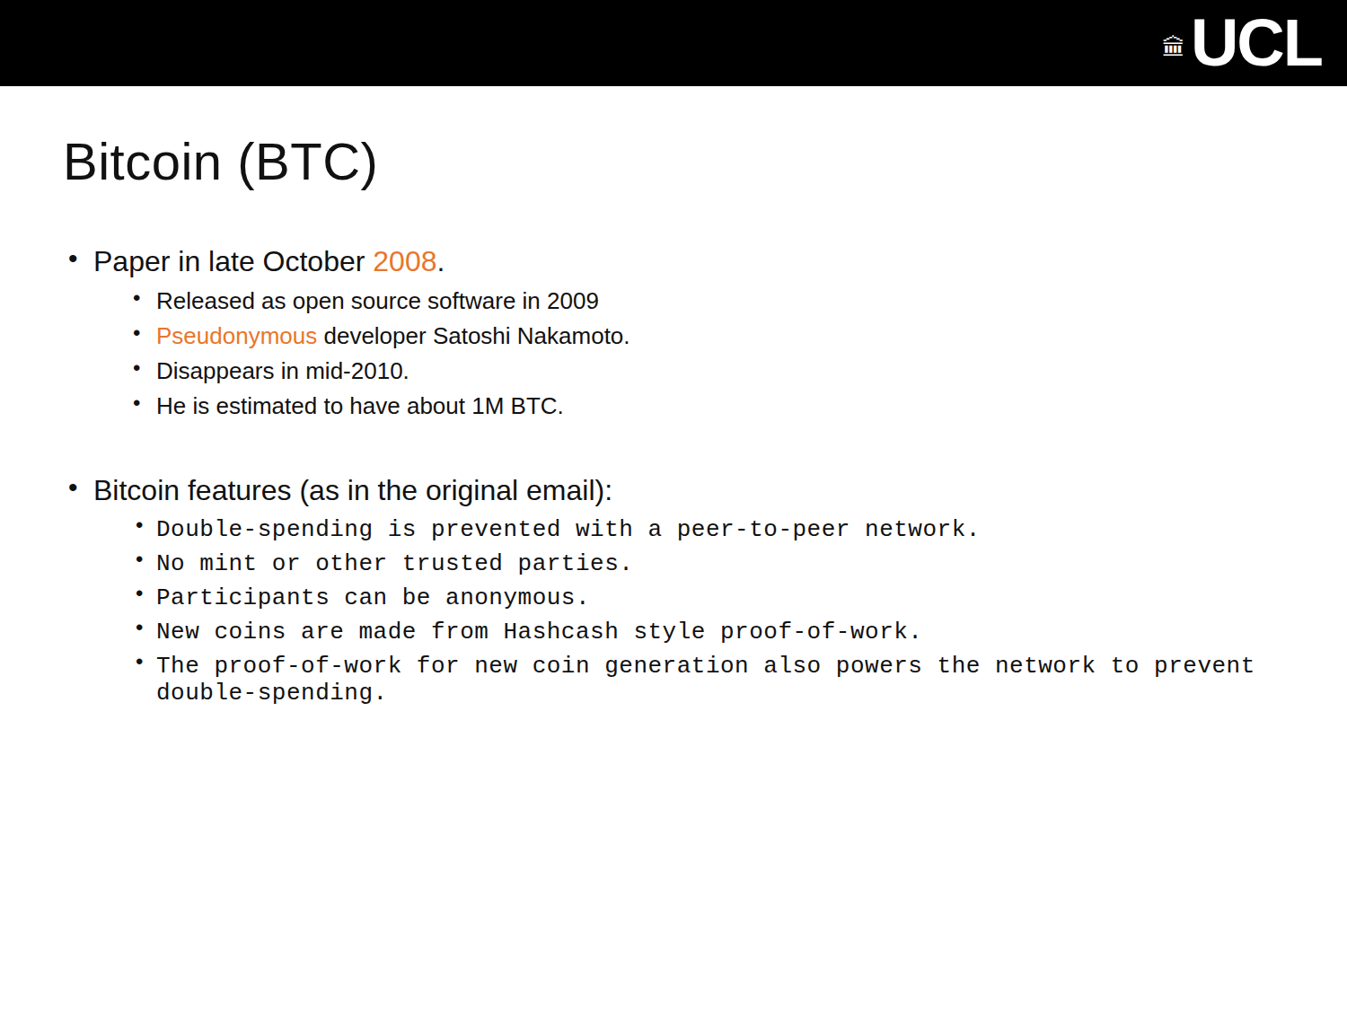🏛 UCL
Bitcoin (BTC)
Paper in late October 2008.
Released as open source software in 2009
Pseudonymous developer Satoshi Nakamoto.
Disappears in mid-2010.
He is estimated to have about 1M BTC.
Bitcoin features (as in the original email):
Double-spending is prevented with a peer-to-peer network.
No mint or other trusted parties.
Participants can be anonymous.
New coins are made from Hashcash style proof-of-work.
The proof-of-work for new coin generation also powers the network to prevent double-spending.